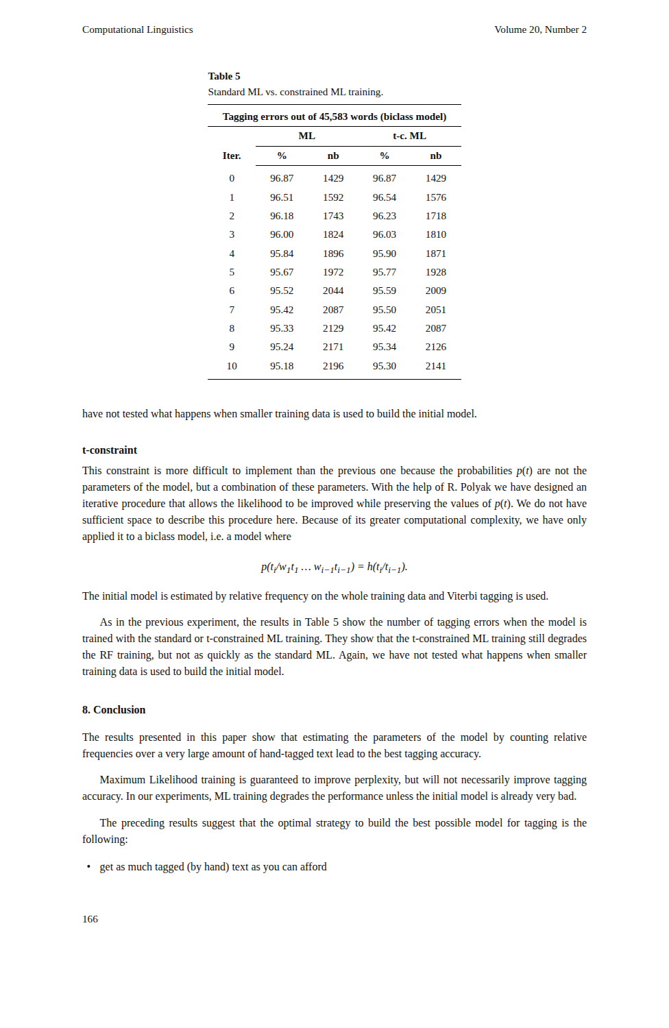Computational Linguistics Volume 20, Number 2
Table 5 Standard ML vs. constrained ML training.
| Tagging errors out of 45,583 words (biclass model) |
| --- |
| Iter. | ML | t-c. ML |
| % | nb | % | nb |
| 0 | 96.87 | 1429 | 96.87 | 1429 |
| 1 | 96.51 | 1592 | 96.54 | 1576 |
| 2 | 96.18 | 1743 | 96.23 | 1718 |
| 3 | 96.00 | 1824 | 96.03 | 1810 |
| 4 | 95.84 | 1896 | 95.90 | 1871 |
| 5 | 95.67 | 1972 | 95.77 | 1928 |
| 6 | 95.52 | 2044 | 95.59 | 2009 |
| 7 | 95.42 | 2087 | 95.50 | 2051 |
| 8 | 95.33 | 2129 | 95.42 | 2087 |
| 9 | 95.24 | 2171 | 95.34 | 2126 |
| 10 | 95.18 | 2196 | 95.30 | 2141 |
have not tested what happens when smaller training data is used to build the initial model.
t-constraint
This constraint is more difficult to implement than the previous one because the probabilities p(t) are not the parameters of the model, but a combination of these parameters. With the help of R. Polyak we have designed an iterative procedure that allows the likelihood to be improved while preserving the values of p(t). We do not have sufficient space to describe this procedure here. Because of its greater computational complexity, we have only applied it to a biclass model, i.e. a model where
p(ti/w1t1 … wi−1ti−1) = h(ti/ti−1).
The initial model is estimated by relative frequency on the whole training data and Viterbi tagging is used.
As in the previous experiment, the results in Table 5 show the number of tagging errors when the model is trained with the standard or t-constrained ML training. They show that the t-constrained ML training still degrades the RF training, but not as quickly as the standard ML. Again, we have not tested what happens when smaller training data is used to build the initial model.
8. Conclusion
The results presented in this paper show that estimating the parameters of the model by counting relative frequencies over a very large amount of hand-tagged text lead to the best tagging accuracy.
Maximum Likelihood training is guaranteed to improve perplexity, but will not necessarily improve tagging accuracy. In our experiments, ML training degrades the performance unless the initial model is already very bad.
The preceding results suggest that the optimal strategy to build the best possible model for tagging is the following:
get as much tagged (by hand) text as you can afford
166